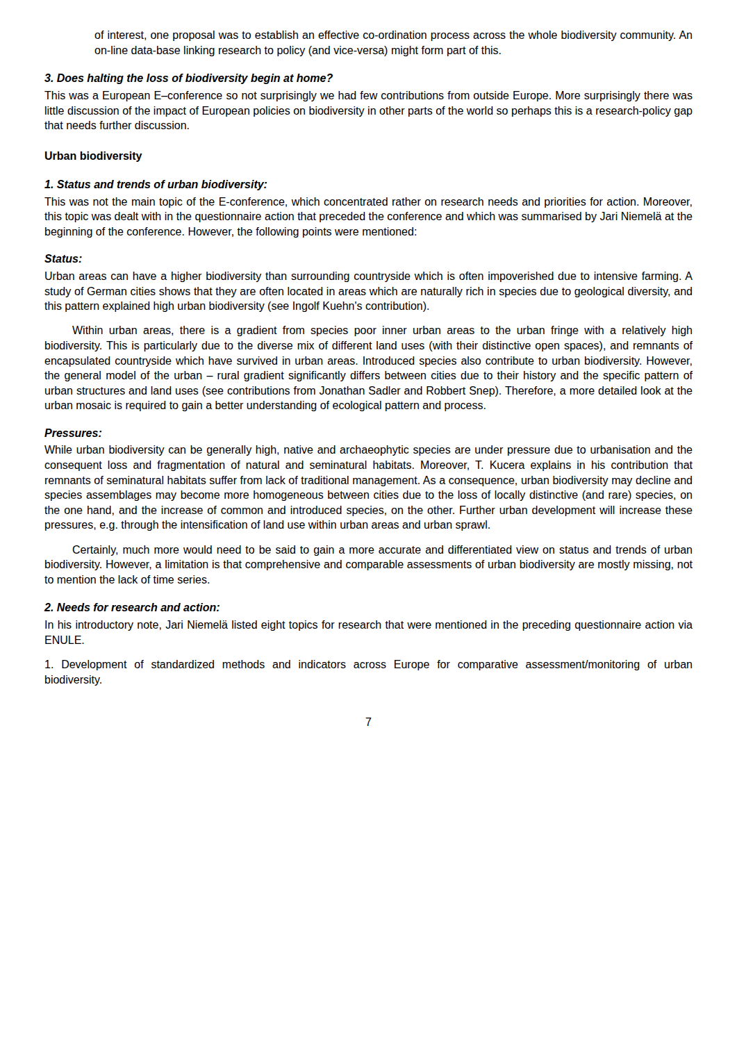of interest, one proposal was to establish an effective co-ordination process across the whole biodiversity community. An on-line data-base linking research to policy (and vice-versa) might form part of this.
3. Does halting the loss of biodiversity begin at home?
This was a European E–conference so not surprisingly we had few contributions from outside Europe. More surprisingly there was little discussion of the impact of European policies on biodiversity in other parts of the world so perhaps this is a research-policy gap that needs further discussion.
Urban biodiversity
1. Status and trends of urban biodiversity:
This was not the main topic of the E-conference, which concentrated rather on research needs and priorities for action. Moreover, this topic was dealt with in the questionnaire action that preceded the conference and which was summarised by Jari Niemelä at the beginning of the conference. However, the following points were mentioned:
Status:
Urban areas can have a higher biodiversity than surrounding countryside which is often impoverished due to intensive farming. A study of German cities shows that they are often located in areas which are naturally rich in species due to geological diversity, and this pattern explained high urban biodiversity (see Ingolf Kuehn's contribution).
Within urban areas, there is a gradient from species poor inner urban areas to the urban fringe with a relatively high biodiversity. This is particularly due to the diverse mix of different land uses (with their distinctive open spaces), and remnants of encapsulated countryside which have survived in urban areas. Introduced species also contribute to urban biodiversity. However, the general model of the urban – rural gradient significantly differs between cities due to their history and the specific pattern of urban structures and land uses (see contributions from Jonathan Sadler and Robbert Snep). Therefore, a more detailed look at the urban mosaic is required to gain a better understanding of ecological pattern and process.
Pressures:
While urban biodiversity can be generally high, native and archaeophytic species are under pressure due to urbanisation and the consequent loss and fragmentation of natural and seminatural habitats. Moreover, T. Kucera explains in his contribution that remnants of seminatural habitats suffer from lack of traditional management. As a consequence, urban biodiversity may decline and species assemblages may become more homogeneous between cities due to the loss of locally distinctive (and rare) species, on the one hand, and the increase of common and introduced species, on the other. Further urban development will increase these pressures, e.g. through the intensification of land use within urban areas and urban sprawl.
Certainly, much more would need to be said to gain a more accurate and differentiated view on status and trends of urban biodiversity. However, a limitation is that comprehensive and comparable assessments of urban biodiversity are mostly missing, not to mention the lack of time series.
2. Needs for research and action:
In his introductory note, Jari Niemelä listed eight topics for research that were mentioned in the preceding questionnaire action via ENULE.
1. Development of standardized methods and indicators across Europe for comparative assessment/monitoring of urban biodiversity.
7